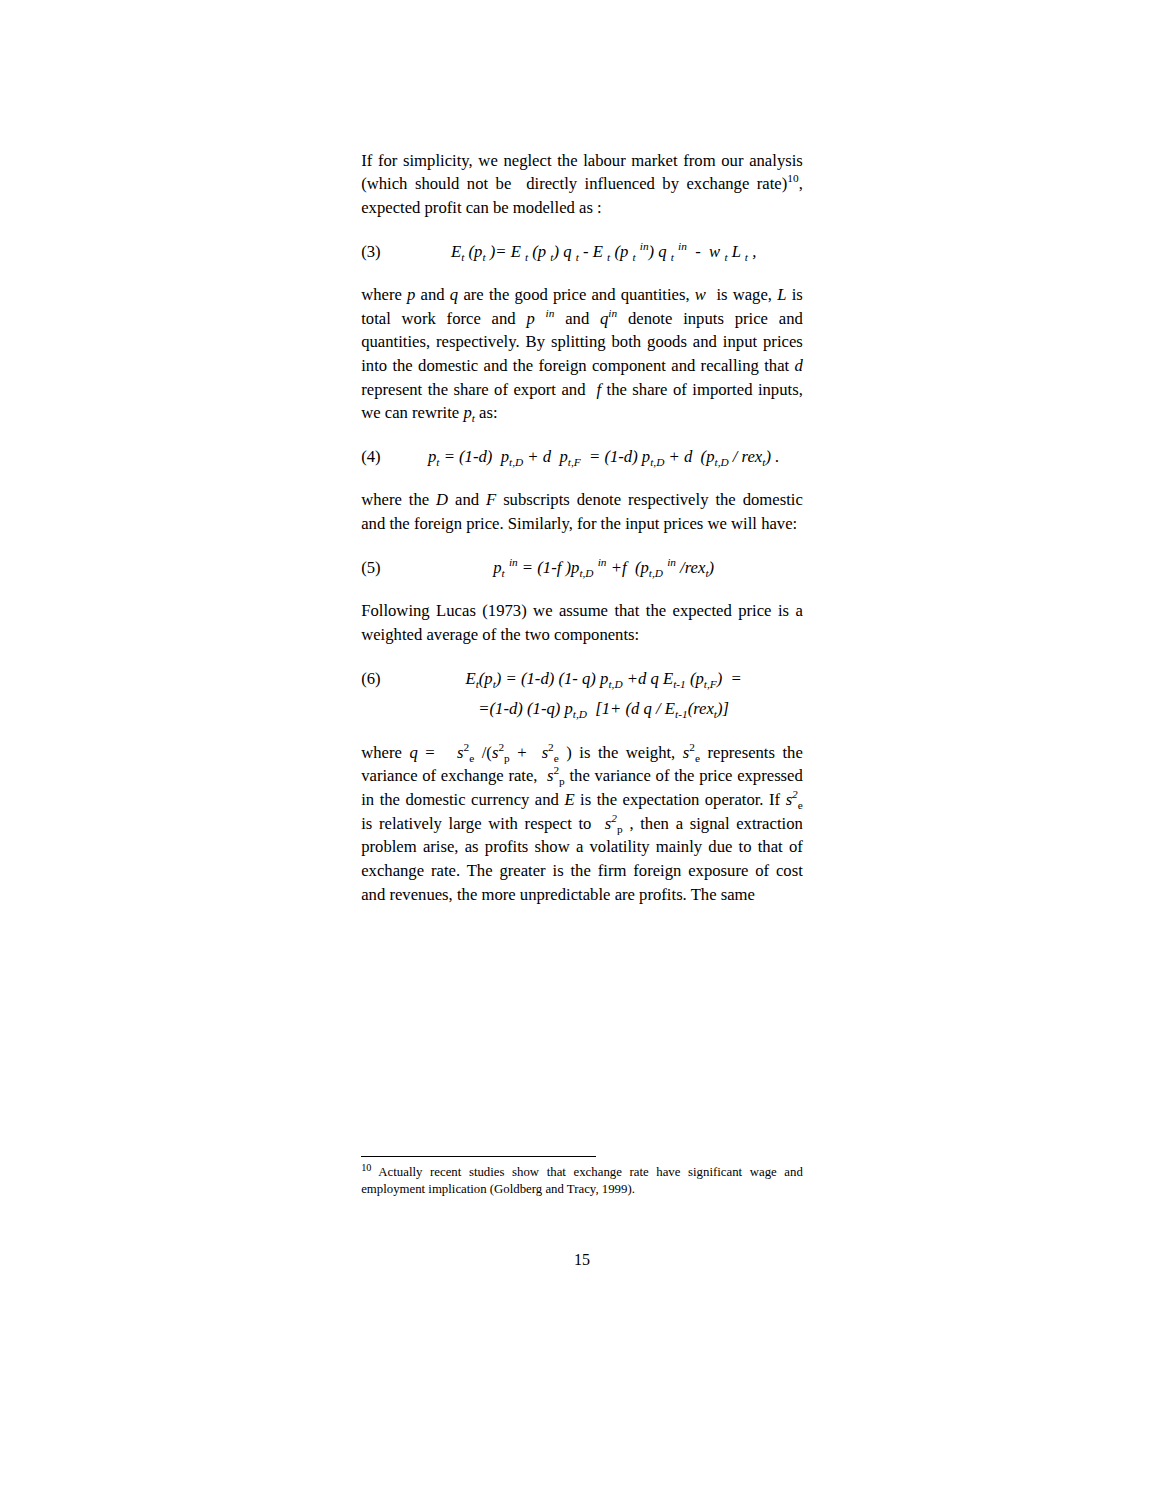If for simplicity, we neglect the labour market from our analysis (which should not be directly influenced by exchange rate)10, expected profit can be modelled as :
(3) Et (pt )= E t (p t) q t - E t (p t in) q t in - w t L t ,
where p and q are the good price and quantities, w is wage, L is total work force and p in and qin denote inputs price and quantities, respectively. By splitting both goods and input prices into the domestic and the foreign component and recalling that d represent the share of export and f the share of imported inputs, we can rewrite pt as:
(4) pt = (1-d) pt,D + d pt,F = (1-d) pt,D + d (pt,D / rext) .
where the D and F subscripts denote respectively the domestic and the foreign price. Similarly, for the input prices we will have:
(5) pt in = (1-f )pt,D in +f (pt,D in /rext)
Following Lucas (1973) we assume that the expected price is a weighted average of the two components:
(6) Et(pt) = (1-d) (1- q) pt,D +d q Et-1 (pt,F) =
=(1-d) (1-q) pt,D [1+ (d q / Et-1(rext)]
where q = s2e /(s2p + s2e ) is the weight, s2e represents the variance of exchange rate, s2p the variance of the price expressed in the domestic currency and E is the expectation operator. If s 2e is relatively large with respect to s 2p , then a signal extraction problem arise, as profits show a volatility mainly due to that of exchange rate. The greater is the firm foreign exposure of cost and revenues, the more unpredictable are profits. The same
10 Actually recent studies show that exchange rate have significant wage and employment implication (Goldberg and Tracy, 1999).
15